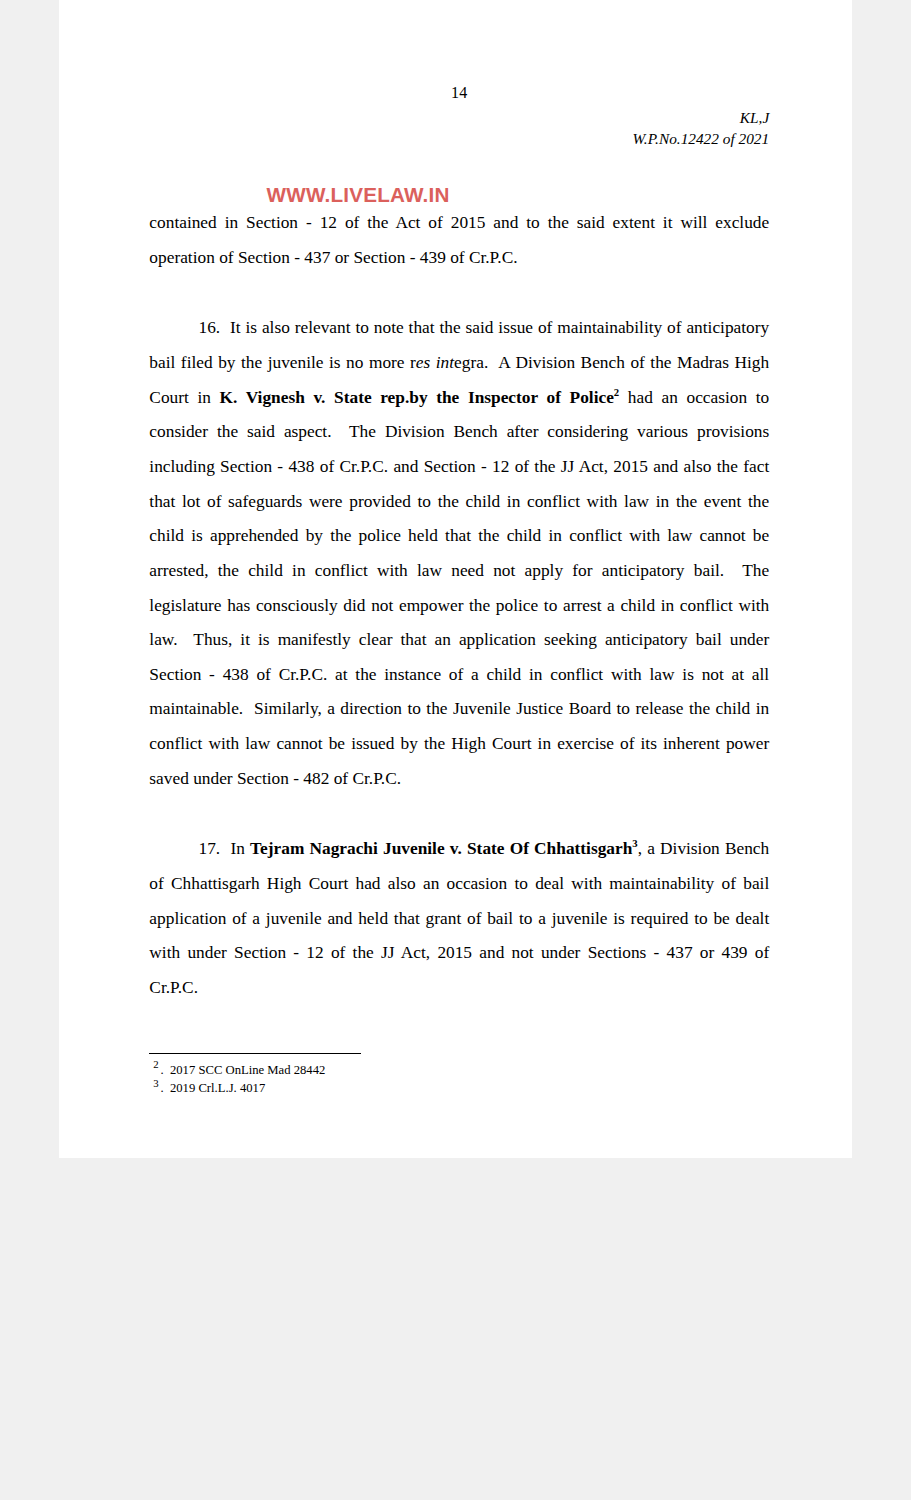14
KL,J
W.P.No.12422 of 2021
WWW.LIVELAW.IN
contained in Section - 12 of the Act of 2015 and to the said extent it will exclude operation of Section - 437 or Section - 439 of Cr.P.C.
16. It is also relevant to note that the said issue of maintainability of anticipatory bail filed by the juvenile is no more res integra. A Division Bench of the Madras High Court in K. Vignesh v. State rep.by the Inspector of Police2 had an occasion to consider the said aspect. The Division Bench after considering various provisions including Section - 438 of Cr.P.C. and Section - 12 of the JJ Act, 2015 and also the fact that lot of safeguards were provided to the child in conflict with law in the event the child is apprehended by the police held that the child in conflict with law cannot be arrested, the child in conflict with law need not apply for anticipatory bail. The legislature has consciously did not empower the police to arrest a child in conflict with law. Thus, it is manifestly clear that an application seeking anticipatory bail under Section - 438 of Cr.P.C. at the instance of a child in conflict with law is not at all maintainable. Similarly, a direction to the Juvenile Justice Board to release the child in conflict with law cannot be issued by the High Court in exercise of its inherent power saved under Section - 482 of Cr.P.C.
17. In Tejram Nagrachi Juvenile v. State Of Chhattisgarh3, a Division Bench of Chhattisgarh High Court had also an occasion to deal with maintainability of bail application of a juvenile and held that grant of bail to a juvenile is required to be dealt with under Section - 12 of the JJ Act, 2015 and not under Sections - 437 or 439 of Cr.P.C.
2. 2017 SCC OnLine Mad 28442
3. 2019 Crl.L.J. 4017